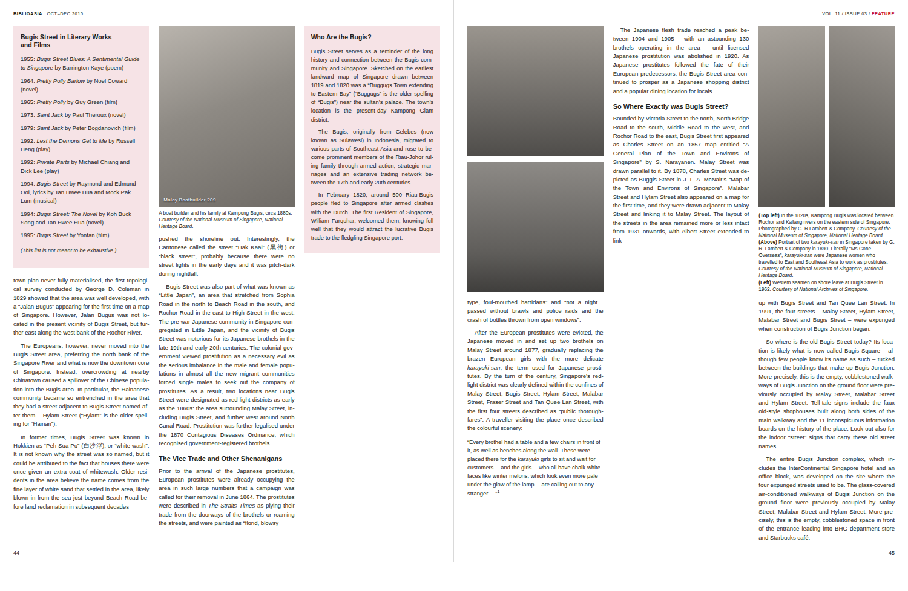BIBLIOASIA OCT–DEC 2015
Bugis Street in Literary Works
and Films
1955: Bugis Street Blues: A Sentimental Guide to Singapore by Barrington Kaye (poem)
1964: Pretty Polly Barlow by Noel Coward (novel)
1965: Pretty Polly by Guy Green (film)
1973: Saint Jack by Paul Theroux (novel)
1979: Saint Jack by Peter Bogdanovich (film)
1992: Lest the Demons Get to Me by Russell Heng (play)
1992: Private Parts by Michael Chiang and Dick Lee (play)
1994: Bugis Street by Raymond and Edmund Ooi, lyrics by Tan Hwee Hua and Mock Pak Lum (musical)
1994: Bugis Street: The Novel by Koh Buck Song and Tan Hwee Hua (novel)
1995: Bugis Street by Yonfan (film)
(This list is not meant to be exhaustive.)
town plan never fully materialised, the first topological survey conducted by George D. Coleman in 1829 showed that the area was well developed, with a “Jalan Bugus” appearing for the first time on a map of Singapore. However, Jalan Bugus was not located in the present vicinity of Bugis Street, but further east along the west bank of the Rochor River.
The Europeans, however, never moved into the Bugis Street area, preferring the north bank of the Singapore River and what is now the downtown core of Singapore. Instead, overcrowding at nearby Chinatown caused a spillover of the Chinese population into the Bugis area. In particular, the Hainanese community became so entrenched in the area that they had a street adjacent to Bugis Street named after them – Hylam Street (“Hylam” is the older spelling for “Hainan”).
In former times, Bugis Street was known in Hokkien as “Peh Sua Pu” (白沙浮), or “white wash”. It is not known why the street was so named, but it could be attributed to the fact that houses there were once given an extra coat of whitewash. Older residents in the area believe the name comes from the fine layer of white sand that settled in the area, likely blown in from the sea just beyond Beach Road before land reclamation in subsequent decades
Malay Boatbuilder 209
A boat builder and his family at Kampong Bugis, circa 1880s. Courtesy of the National Museum of Singapore, National Heritage Board.
pushed the shoreline out. Interestingly, the Cantonese called the street “Hak Kaai” (黑街) or “black street”, probably because there were no street lights in the early days and it was pitch-dark during nightfall.
Bugis Street was also part of what was known as “Little Japan”, an area that stretched from Sophia Road in the north to Beach Road in the south, and Rochor Road in the east to High Street in the west. The pre-war Japanese community in Singapore congregated in Little Japan, and the vicinity of Bugis Street was notorious for its Japanese brothels in the late 19th and early 20th centuries. The colonial government viewed prostitution as a necessary evil as the serious imbalance in the male and female populations in almost all the new migrant communities forced single males to seek out the company of prostitutes. As a result, two locations near Bugis Street were designated as red-light districts as early as the 1860s: the area surrounding Malay Street, including Bugis Street, and further west around North Canal Road. Prostitution was further legalised under the 1870 Contagious Diseases Ordinance, which recognised government-registered brothels.
The Vice Trade and Other Shenanigans
Prior to the arrival of the Japanese prostitutes, European prostitutes were already occupying the area in such large numbers that a campaign was called for their removal in June 1864. The prostitutes were described in The Straits Times as plying their trade from the doorways of the brothels or roaming the streets, and were painted as “florid, blowsy
Who Are the Bugis?
Bugis Street serves as a reminder of the long history and connection between the Bugis community and Singapore. Sketched on the earliest landward map of Singapore drawn between 1819 and 1820 was a “Buggugs Town extending to Eastern Bay” (“Buggugs” is the older spelling of “Bugis”) near the sultan’s palace. The town’s location is the present-day Kampong Glam district.
The Bugis, originally from Celebes (now known as Sulawesi) in Indonesia, migrated to various parts of Southeast Asia and rose to become prominent members of the Riau-Johor ruling family through armed action, strategic marriages and an extensive trading network between the 17th and early 20th centuries.
In February 1820, around 500 Riau-Bugis people fled to Singapore after armed clashes with the Dutch. The first Resident of Singapore, William Farquhar, welcomed them, knowing full well that they would attract the lucrative Bugis trade to the fledgling Singapore port.
44
Vol. 11 / Issue 03 / Feature
type, foul-mouthed harridans” and “not a night… passed without brawls and police raids and the crash of bottles thrown from open windows”.
After the European prostitutes were evicted, the Japanese moved in and set up two brothels on Malay Street around 1877, gradually replacing the brazen European girls with the more delicate karayuki-san, the term used for Japanese prostitutes. By the turn of the century, Singapore’s red-light district was clearly defined within the confines of Malay Street, Bugis Street, Hylam Street, Malabar Street, Fraser Street and Tan Quee Lan Street, with the first four streets described as “public thoroughfares”. A traveller visiting the place once described the colourful scenery:
“Every brothel had a table and a few chairs in front of it, as well as benches along the wall. These were placed there for the karayuki girls to sit and wait for customers… and the girls… who all have chalk-white faces like winter melons, which look even more pale under the glow of the lamp… are calling out to any stranger….”1
The Japanese flesh trade reached a peak between 1904 and 1905 – with an astounding 130 brothels operating in the area – until licensed Japanese prostitution was abolished in 1920. As Japanese prostitutes followed the fate of their European predecessors, the Bugis Street area continued to prosper as a Japanese shopping district and a popular dining location for locals.
So Where Exactly was Bugis Street?
Bounded by Victoria Street to the north, North Bridge Road to the south, Middle Road to the west, and Rochor Road to the east, Bugis Street first appeared as Charles Street on an 1857 map entitled “A General Plan of the Town and Environs of Singapore” by S. Narayanen. Malay Street was drawn parallel to it. By 1878, Charles Street was depicted as Buggis Street in J. F. A. McNair’s “Map of the Town and Environs of Singapore”. Malabar Street and Hylam Street also appeared on a map for the first time, and they were drawn adjacent to Malay Street and linking it to Malay Street. The layout of the streets in the area remained more or less intact from 1931 onwards, with Albert Street extended to link
(Top left) In the 1820s, Kampong Bugis was located between Rochor and Kallang rivers on the eastern side of Singapore. Photographed by G. R Lambert & Company. Courtesy of the National Museum of Singapore, National Heritage Board.
(Above) Portrait of two karayuki-san in Singapore taken by G. R. Lambert & Company in 1890. Literally “Ms Gone Overseas”, karayuki-san were Japanese women who travelled to East and Southeast Asia to work as prostitutes. Courtesy of the National Museum of Singapore, National Heritage Board.
(Left) Western seamen on shore leave at Bugis Street in 1962. Courtesy of National Archives of Singapore.
up with Bugis Street and Tan Quee Lan Street. In 1991, the four streets – Malay Street, Hylam Street, Malabar Street and Bugis Street – were expunged when construction of Bugis Junction began.
So where is the old Bugis Street today? Its location is likely what is now called Bugis Square – although few people know its name as such – tucked between the buildings that make up Bugis Junction. More precisely, this is the empty, cobblestoned walkways of Bugis Junction on the ground floor were previously occupied by Malay Street, Malabar Street and Hylam Street. Tell-tale signs include the faux old-style shophouses built along both sides of the main walkway and the 11 inconspicuous information boards on the history of the place. Look out also for the indoor “street” signs that carry these old street names.
The entire Bugis Junction complex, which includes the InterContinental Singapore hotel and an office block, was developed on the site where the four expunged streets used to be. The glass-covered air-conditioned walkways of Bugis Junction on the ground floor were previously occupied by Malay Street, Malabar Street and Hylam Street. More precisely, this is the empty, cobblestoned space in front of the entrance leading into BHG department store and Starbucks café.
45